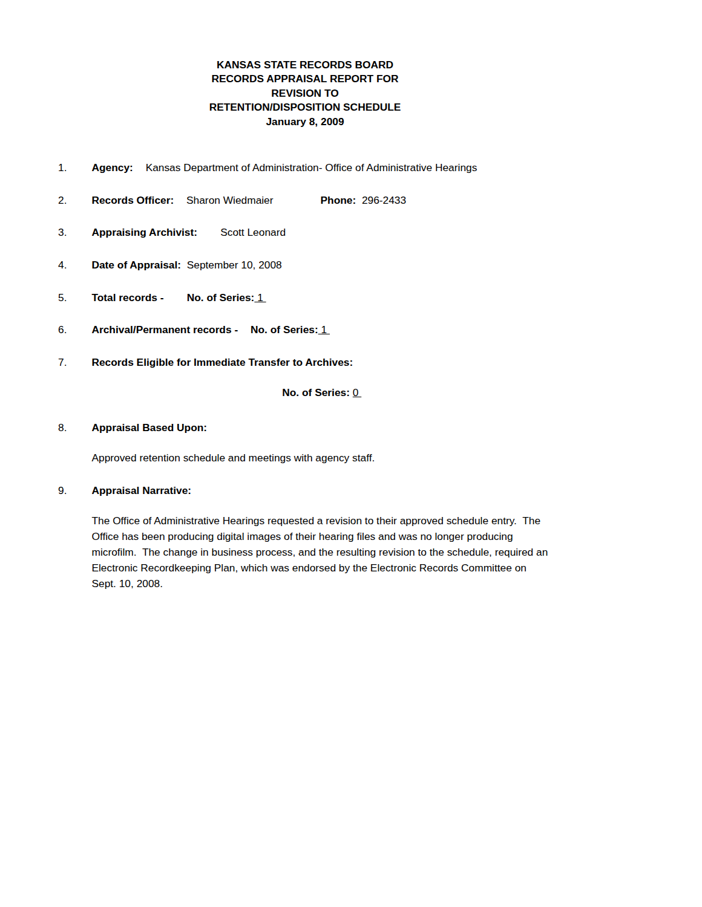KANSAS STATE RECORDS BOARD
RECORDS APPRAISAL REPORT FOR
REVISION TO
RETENTION/DISPOSITION SCHEDULE
January 8, 2009
1. Agency: Kansas Department of Administration- Office of Administrative Hearings
2. Records Officer: Sharon Wiedmaier Phone: 296-2433
3. Appraising Archivist: Scott Leonard
4. Date of Appraisal: September 10, 2008
5. Total records - No. of Series: 1
6. Archival/Permanent records - No. of Series: 1
7. Records Eligible for Immediate Transfer to Archives:
No. of Series: 0
8. Appraisal Based Upon:
Approved retention schedule and meetings with agency staff.
9. Appraisal Narrative:
The Office of Administrative Hearings requested a revision to their approved schedule entry. The Office has been producing digital images of their hearing files and was no longer producing microfilm. The change in business process, and the resulting revision to the schedule, required an Electronic Recordkeeping Plan, which was endorsed by the Electronic Records Committee on Sept. 10, 2008.